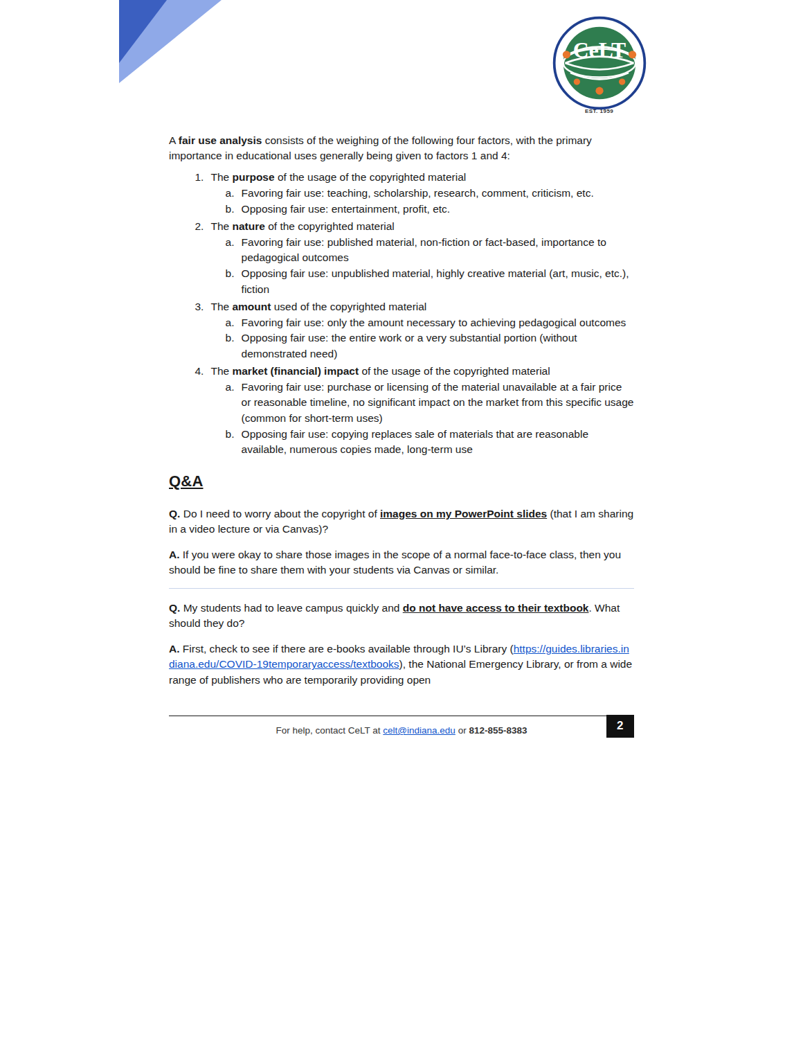CeLT
EST. 1959
A fair use analysis consists of the weighing of the following four factors, with the primary importance in educational uses generally being given to factors 1 and 4:
The purpose of the usage of the copyrighted material
Favoring fair use: teaching, scholarship, research, comment, criticism, etc.
Opposing fair use: entertainment, profit, etc.
The nature of the copyrighted material
Favoring fair use: published material, non-fiction or fact-based, importance to pedagogical outcomes
Opposing fair use: unpublished material, highly creative material (art, music, etc.), fiction
The amount used of the copyrighted material
Favoring fair use: only the amount necessary to achieving pedagogical outcomes
Opposing fair use: the entire work or a very substantial portion (without demonstrated need)
The market (financial) impact of the usage of the copyrighted material
Favoring fair use: purchase or licensing of the material unavailable at a fair price or reasonable timeline, no significant impact on the market from this specific usage (common for short-term uses)
Opposing fair use: copying replaces sale of materials that are reasonable available, numerous copies made, long-term use
Q&A
Q. Do I need to worry about the copyright of images on my PowerPoint slides (that I am sharing in a video lecture or via Canvas)?
A. If you were okay to share those images in the scope of a normal face-to-face class, then you should be fine to share them with your students via Canvas or similar.
Q. My students had to leave campus quickly and do not have access to their textbook. What should they do?
A. First, check to see if there are e-books available through IU’s Library (https://guides.libraries.indiana.edu/COVID-19temporaryaccess/textbooks), the National Emergency Library, or from a wide range of publishers who are temporarily providing open
2
For help, contact CeLT at celt@indiana.edu or 812-855-8383